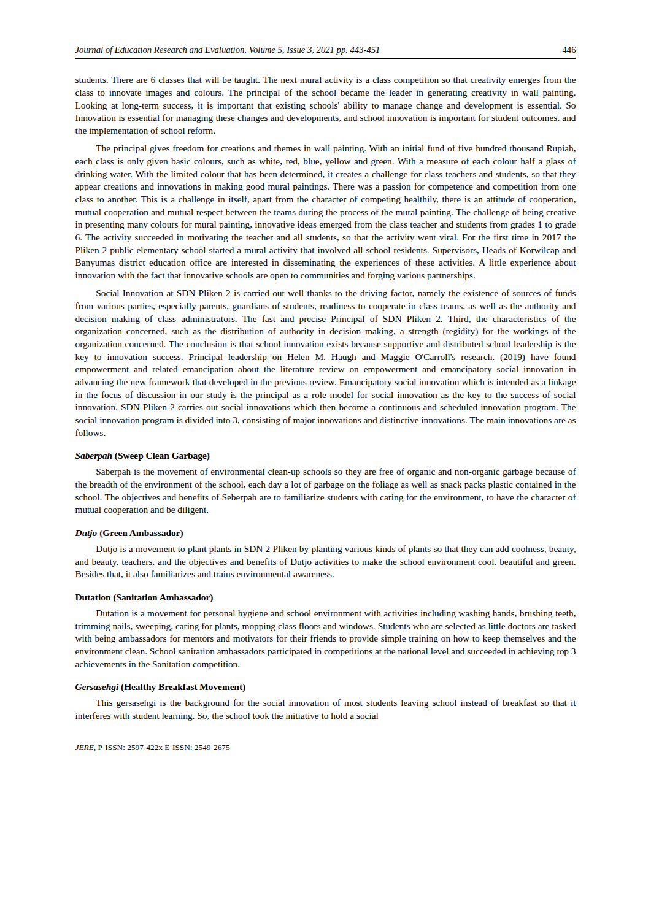Journal of Education Research and Evaluation, Volume 5, Issue 3, 2021 pp. 443-451 446
students. There are 6 classes that will be taught. The next mural activity is a class competition so that creativity emerges from the class to innovate images and colours. The principal of the school became the leader in generating creativity in wall painting. Looking at long-term success, it is important that existing schools' ability to manage change and development is essential. So Innovation is essential for managing these changes and developments, and school innovation is important for student outcomes, and the implementation of school reform.
The principal gives freedom for creations and themes in wall painting. With an initial fund of five hundred thousand Rupiah, each class is only given basic colours, such as white, red, blue, yellow and green. With a measure of each colour half a glass of drinking water. With the limited colour that has been determined, it creates a challenge for class teachers and students, so that they appear creations and innovations in making good mural paintings. There was a passion for competence and competition from one class to another. This is a challenge in itself, apart from the character of competing healthily, there is an attitude of cooperation, mutual cooperation and mutual respect between the teams during the process of the mural painting. The challenge of being creative in presenting many colours for mural painting, innovative ideas emerged from the class teacher and students from grades 1 to grade 6. The activity succeeded in motivating the teacher and all students, so that the activity went viral. For the first time in 2017 the Pliken 2 public elementary school started a mural activity that involved all school residents. Supervisors, Heads of Korwilcap and Banyumas district education office are interested in disseminating the experiences of these activities. A little experience about innovation with the fact that innovative schools are open to communities and forging various partnerships.
Social Innovation at SDN Pliken 2 is carried out well thanks to the driving factor, namely the existence of sources of funds from various parties, especially parents, guardians of students, readiness to cooperate in class teams, as well as the authority and decision making of class administrators. The fast and precise Principal of SDN Pliken 2. Third, the characteristics of the organization concerned, such as the distribution of authority in decision making, a strength (regidity) for the workings of the organization concerned. The conclusion is that school innovation exists because supportive and distributed school leadership is the key to innovation success. Principal leadership on Helen M. Haugh and Maggie O'Carroll's research. (2019) have found empowerment and related emancipation about the literature review on empowerment and emancipatory social innovation in advancing the new framework that developed in the previous review. Emancipatory social innovation which is intended as a linkage in the focus of discussion in our study is the principal as a role model for social innovation as the key to the success of social innovation. SDN Pliken 2 carries out social innovations which then become a continuous and scheduled innovation program. The social innovation program is divided into 3, consisting of major innovations and distinctive innovations. The main innovations are as follows.
Saberpah (Sweep Clean Garbage)
Saberpah is the movement of environmental clean-up schools so they are free of organic and non-organic garbage because of the breadth of the environment of the school, each day a lot of garbage on the foliage as well as snack packs plastic contained in the school. The objectives and benefits of Seberpah are to familiarize students with caring for the environment, to have the character of mutual cooperation and be diligent.
Dutjo (Green Ambassador)
Dutjo is a movement to plant plants in SDN 2 Pliken by planting various kinds of plants so that they can add coolness, beauty, and beauty. teachers, and the objectives and benefits of Dutjo activities to make the school environment cool, beautiful and green. Besides that, it also familiarizes and trains environmental awareness.
Dutation (Sanitation Ambassador)
Dutation is a movement for personal hygiene and school environment with activities including washing hands, brushing teeth, trimming nails, sweeping, caring for plants, mopping class floors and windows. Students who are selected as little doctors are tasked with being ambassadors for mentors and motivators for their friends to provide simple training on how to keep themselves and the environment clean. School sanitation ambassadors participated in competitions at the national level and succeeded in achieving top 3 achievements in the Sanitation competition.
Gersasehgi (Healthy Breakfast Movement)
This gersasehgi is the background for the social innovation of most students leaving school instead of breakfast so that it interferes with student learning. So, the school took the initiative to hold a social
JERE, P-ISSN: 2597-422x E-ISSN: 2549-2675